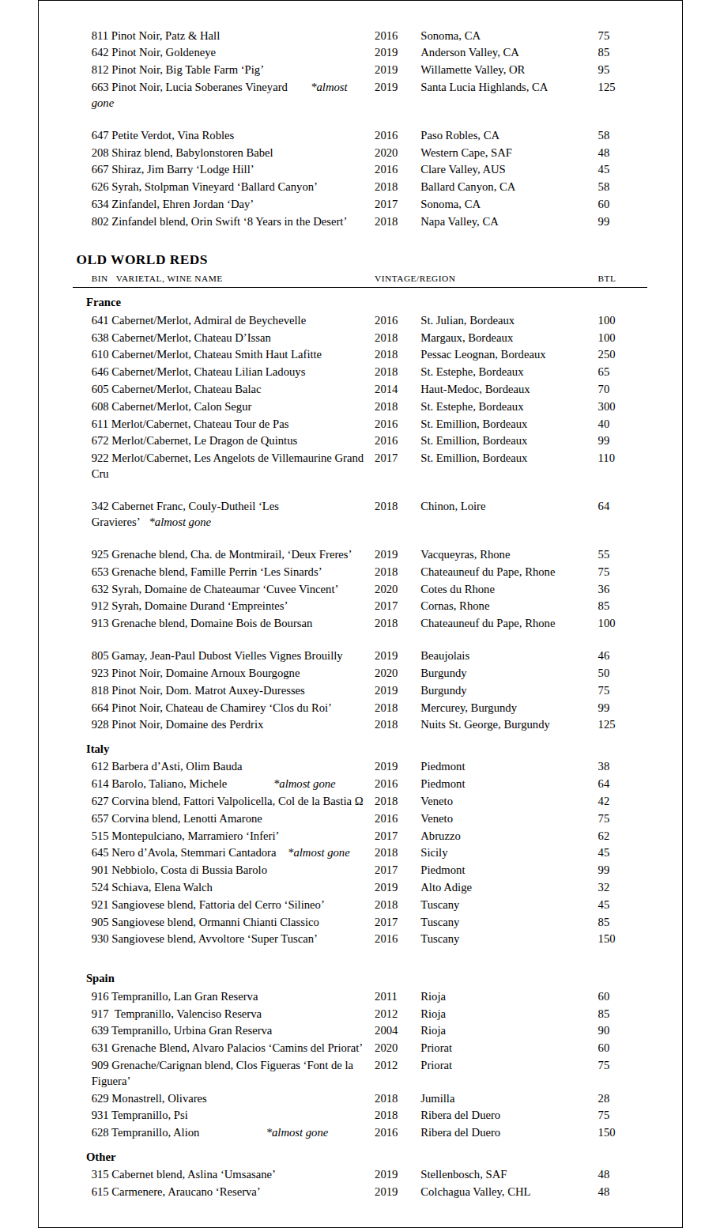| 811 Pinot Noir, Patz & Hall | 2016 | Sonoma, CA | 75 |
| 642 Pinot Noir, Goldeneye | 2019 | Anderson Valley, CA | 85 |
| 812 Pinot Noir, Big Table Farm ‘Pig’ | 2019 | Willamette Valley, OR | 95 |
| 663 Pinot Noir, Lucia Soberanes Vineyard *almost gone | 2019 | Santa Lucia Highlands, CA | 125 |
| 647 Petite Verdot, Vina Robles | 2016 | Paso Robles, CA | 58 |
| 208 Shiraz blend, Babylonstoren Babel | 2020 | Western Cape, SAF | 48 |
| 667 Shiraz, Jim Barry ‘Lodge Hill’ | 2016 | Clare Valley, AUS | 45 |
| 626 Syrah, Stolpman Vineyard ‘Ballard Canyon’ | 2018 | Ballard Canyon, CA | 58 |
| 634 Zinfandel, Ehren Jordan ‘Day’ | 2017 | Sonoma, CA | 60 |
| 802 Zinfandel blend, Orin Swift ‘8 Years in the Desert’ | 2018 | Napa Valley, CA | 99 |
OLD WORLD REDS
| BIN VARIETAL, WINE NAME | VINTAGE/REGION | BTL |
| France |
| 641 Cabernet/Merlot, Admiral de Beychevelle | 2016 | St. Julian, Bordeaux | 100 |
| 638 Cabernet/Merlot, Chateau D’Issan | 2018 | Margaux, Bordeaux | 100 |
| 610 Cabernet/Merlot, Chateau Smith Haut Lafitte | 2018 | Pessac Leognan, Bordeaux | 250 |
| 646 Cabernet/Merlot, Chateau Lilian Ladouys | 2018 | St. Estephe, Bordeaux | 65 |
| 605 Cabernet/Merlot, Chateau Balac | 2014 | Haut-Medoc, Bordeaux | 70 |
| 608 Cabernet/Merlot, Calon Segur | 2018 | St. Estephe, Bordeaux | 300 |
| 611 Merlot/Cabernet, Chateau Tour de Pas | 2016 | St. Emillion, Bordeaux | 40 |
| 672 Merlot/Cabernet, Le Dragon de Quintus | 2016 | St. Emillion, Bordeaux | 99 |
| 922 Merlot/Cabernet, Les Angelots de Villemaurine Grand Cru | 2017 | St. Emillion, Bordeaux | 110 |
| 342 Cabernet Franc, Couly-Dutheil ‘Les Gravieres’ *almost gone | 2018 | Chinon, Loire | 64 |
| 925 Grenache blend, Cha. de Montmirail, ‘Deux Freres’ | 2019 | Vacqueyras, Rhone | 55 |
| 653 Grenache blend, Famille Perrin ‘Les Sinards’ | 2018 | Chateauneuf du Pape, Rhone | 75 |
| 632 Syrah, Domaine de Chateaumar ‘Cuvee Vincent’ | 2020 | Cotes du Rhone | 36 |
| 912 Syrah, Domaine Durand ‘Empreintes’ | 2017 | Cornas, Rhone | 85 |
| 913 Grenache blend, Domaine Bois de Boursan | 2018 | Chateauneuf du Pape, Rhone | 100 |
| 805 Gamay, Jean-Paul Dubost Vielles Vignes Brouilly | 2019 | Beaujolais | 46 |
| 923 Pinot Noir, Domaine Arnoux Bourgogne | 2020 | Burgundy | 50 |
| 818 Pinot Noir, Dom. Matrot Auxey-Duresses | 2019 | Burgundy | 75 |
| 664 Pinot Noir, Chateau de Chamirey ‘Clos du Roi’ | 2018 | Mercurey, Burgundy | 99 |
| 928 Pinot Noir, Domaine des Perdrix | 2018 | Nuits St. George, Burgundy | 125 |
| Italy |
| 612 Barbera d’Asti, Olim Bauda | 2019 | Piedmont | 38 |
| 614 Barolo, Taliano, Michele *almost gone | 2016 | Piedmont | 64 |
| 627 Corvina blend, Fattori Valpolicella, Col de la Bastia Ω | 2018 | Veneto | 42 |
| 657 Corvina blend, Lenotti Amarone | 2016 | Veneto | 75 |
| 515 Montepulciano, Marramiero ‘Inferi’ | 2017 | Abruzzo | 62 |
| 645 Nero d’Avola, Stemmari Cantadora *almost gone | 2018 | Sicily | 45 |
| 901 Nebbiolo, Costa di Bussia Barolo | 2017 | Piedmont | 99 |
| 524 Schiava, Elena Walch | 2019 | Alto Adige | 32 |
| 921 Sangiovese blend, Fattoria del Cerro ‘Silineo’ | 2018 | Tuscany | 45 |
| 905 Sangiovese blend, Ormanni Chianti Classico | 2017 | Tuscany | 85 |
| 930 Sangiovese blend, Avvoltore ‘Super Tuscan’ | 2016 | Tuscany | 150 |
| Spain |
| 916 Tempranillo, Lan Gran Reserva | 2011 | Rioja | 60 |
| 917 Tempranillo, Valenciso Reserva | 2012 | Rioja | 85 |
| 639 Tempranillo, Urbina Gran Reserva | 2004 | Rioja | 90 |
| 631 Grenache Blend, Alvaro Palacios ‘Camins del Priorat’ | 2020 | Priorat | 60 |
| 909 Grenache/Carignan blend, Clos Figueras ‘Font de la Figuera’ | 2012 | Priorat | 75 |
| 629 Monastrell, Olivares | 2018 | Jumilla | 28 |
| 931 Tempranillo, Psi | 2018 | Ribera del Duero | 75 |
| 628 Tempranillo, Alion *almost gone | 2016 | Ribera del Duero | 150 |
| Other |
| 315 Cabernet blend, Aslina ‘Umsasane’ | 2019 | Stellenbosch, SAF | 48 |
| 615 Carmenere, Araucano ‘Reserva’ | 2019 | Colchagua Valley, CHL | 48 |